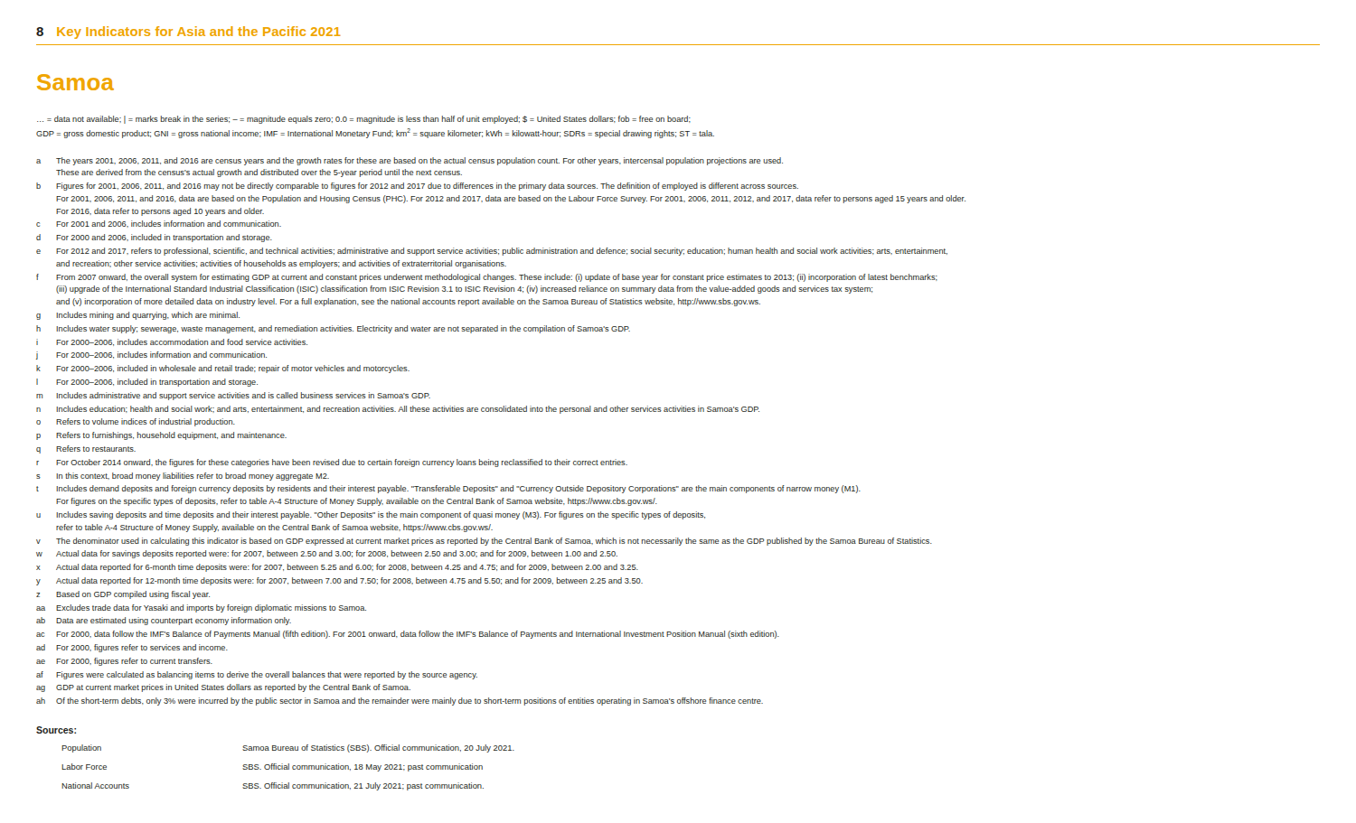8 Key Indicators for Asia and the Pacific 2021
Samoa
… = data not available; | = marks break in the series; – = magnitude equals zero; 0.0 = magnitude is less than half of unit employed; $ = United States dollars; fob = free on board;
GDP = gross domestic product; GNI = gross national income; IMF = International Monetary Fund; km2 = square kilometer; kWh = kilowatt-hour; SDRs = special drawing rights; ST = tala.
a
The years 2001, 2006, 2011, and 2016 are census years and the growth rates for these are based on the actual census population count. For other years, intercensal population projections are used.
These are derived from the census's actual growth and distributed over the 5-year period until the next census.
b
Figures for 2001, 2006, 2011, and 2016 may not be directly comparable to figures for 2012 and 2017 due to differences in the primary data sources. The definition of employed is different across sources.
For 2001, 2006, 2011, and 2016, data are based on the Population and Housing Census (PHC). For 2012 and 2017, data are based on the Labour Force Survey. For 2001, 2006, 2011, 2012, and 2017, data refer to persons aged 15 years and older.
For 2016, data refer to persons aged 10 years and older.
c
For 2001 and 2006, includes information and communication.
d
For 2000 and 2006, included in transportation and storage.
e
For 2012 and 2017, refers to professional, scientific, and technical activities; administrative and support service activities; public administration and defence; social security; education; human health and social work activities; arts, entertainment,
and recreation; other service activities; activities of households as employers; and activities of extraterritorial organisations.
f
From 2007 onward, the overall system for estimating GDP at current and constant prices underwent methodological changes. These include: (i) update of base year for constant price estimates to 2013; (ii) incorporation of latest benchmarks;
(iii) upgrade of the International Standard Industrial Classification (ISIC) classification from ISIC Revision 3.1 to ISIC Revision 4; (iv) increased reliance on summary data from the value-added goods and services tax system;
and (v) incorporation of more detailed data on industry level. For a full explanation, see the national accounts report available on the Samoa Bureau of Statistics website, http://www.sbs.gov.ws.
g
Includes mining and quarrying, which are minimal.
h
Includes water supply; sewerage, waste management, and remediation activities. Electricity and water are not separated in the compilation of Samoa's GDP.
i
For 2000–2006, includes accommodation and food service activities.
j
For 2000–2006, includes information and communication.
k
For 2000–2006, included in wholesale and retail trade; repair of motor vehicles and motorcycles.
l
For 2000–2006, included in transportation and storage.
m
Includes administrative and support service activities and is called business services in Samoa's GDP.
n
Includes education; health and social work; and arts, entertainment, and recreation activities. All these activities are consolidated into the personal and other services activities in Samoa's GDP.
o
Refers to volume indices of industrial production.
p
Refers to furnishings, household equipment, and maintenance.
q
Refers to restaurants.
r
For October 2014 onward, the figures for these categories have been revised due to certain foreign currency loans being reclassified to their correct entries.
s
In this context, broad money liabilities refer to broad money aggregate M2.
t
Includes demand deposits and foreign currency deposits by residents and their interest payable. "Transferable Deposits" and "Currency Outside Depository Corporations" are the main components of narrow money (M1).
For figures on the specific types of deposits, refer to table A-4 Structure of Money Supply, available on the Central Bank of Samoa website, https://www.cbs.gov.ws/.
u
Includes saving deposits and time deposits and their interest payable. "Other Deposits" is the main component of quasi money (M3). For figures on the specific types of deposits,
refer to table A-4 Structure of Money Supply, available on the Central Bank of Samoa website, https://www.cbs.gov.ws/.
v
The denominator used in calculating this indicator is based on GDP expressed at current market prices as reported by the Central Bank of Samoa, which is not necessarily the same as the GDP published by the Samoa Bureau of Statistics.
w
Actual data for savings deposits reported were: for 2007, between 2.50 and 3.00; for 2008, between 2.50 and 3.00; and for 2009, between 1.00 and 2.50.
x
Actual data reported for 6-month time deposits were: for 2007, between 5.25 and 6.00; for 2008, between 4.25 and 4.75; and for 2009, between 2.00 and 3.25.
y
Actual data reported for 12-month time deposits were: for 2007, between 7.00 and 7.50; for 2008, between 4.75 and 5.50; and for 2009, between 2.25 and 3.50.
z
Based on GDP compiled using fiscal year.
aa
Excludes trade data for Yasaki and imports by foreign diplomatic missions to Samoa.
ab
Data are estimated using counterpart economy information only.
ac
For 2000, data follow the IMF's Balance of Payments Manual (fifth edition). For 2001 onward, data follow the IMF's Balance of Payments and International Investment Position Manual (sixth edition).
ad
For 2000, figures refer to services and income.
ae
For 2000, figures refer to current transfers.
af
Figures were calculated as balancing items to derive the overall balances that were reported by the source agency.
ag
GDP at current market prices in United States dollars as reported by the Central Bank of Samoa.
ah
Of the short-term debts, only 3% were incurred by the public sector in Samoa and the remainder were mainly due to short-term positions of entities operating in Samoa's offshore finance centre.
Sources:
| Population | Samoa Bureau of Statistics (SBS). Official communication, 20 July 2021. |
| Labor Force | SBS. Official communication, 18 May 2021; past communication |
| National Accounts | SBS. Official communication, 21 July 2021; past communication. |